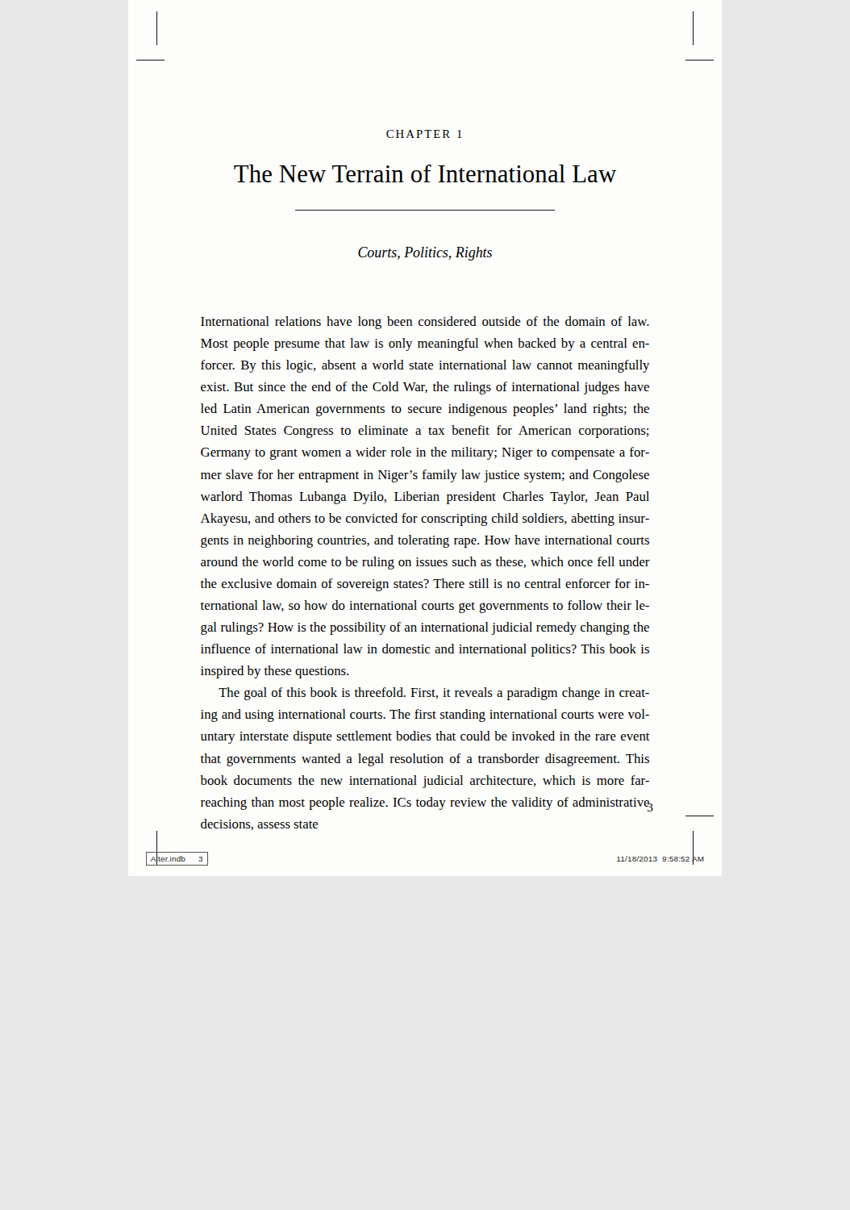CHAPTER 1
The New Terrain of International Law
Courts, Politics, Rights
International relations have long been considered outside of the domain of law. Most people presume that law is only meaningful when backed by a central enforcer. By this logic, absent a world state international law cannot meaningfully exist. But since the end of the Cold War, the rulings of international judges have led Latin American governments to secure indigenous peoples’ land rights; the United States Congress to eliminate a tax benefit for American corporations; Germany to grant women a wider role in the military; Niger to compensate a former slave for her entrapment in Niger’s family law justice system; and Congolese warlord Thomas Lubanga Dyilo, Liberian president Charles Taylor, Jean Paul Akayesu, and others to be convicted for conscripting child soldiers, abetting insurgents in neighboring countries, and tolerating rape. How have international courts around the world come to be ruling on issues such as these, which once fell under the exclusive domain of sovereign states? There still is no central enforcer for international law, so how do international courts get governments to follow their legal rulings? How is the possibility of an international judicial remedy changing the influence of international law in domestic and international politics? This book is inspired by these questions.
The goal of this book is threefold. First, it reveals a paradigm change in creating and using international courts. The first standing international courts were voluntary interstate dispute settlement bodies that could be invoked in the rare event that governments wanted a legal resolution of a transborder disagreement. This book documents the new international judicial architecture, which is more far-reaching than most people realize. ICs today review the validity of administrative decisions, assess state
3
Alter.indb3 11/18/2013 9:58:52 AM